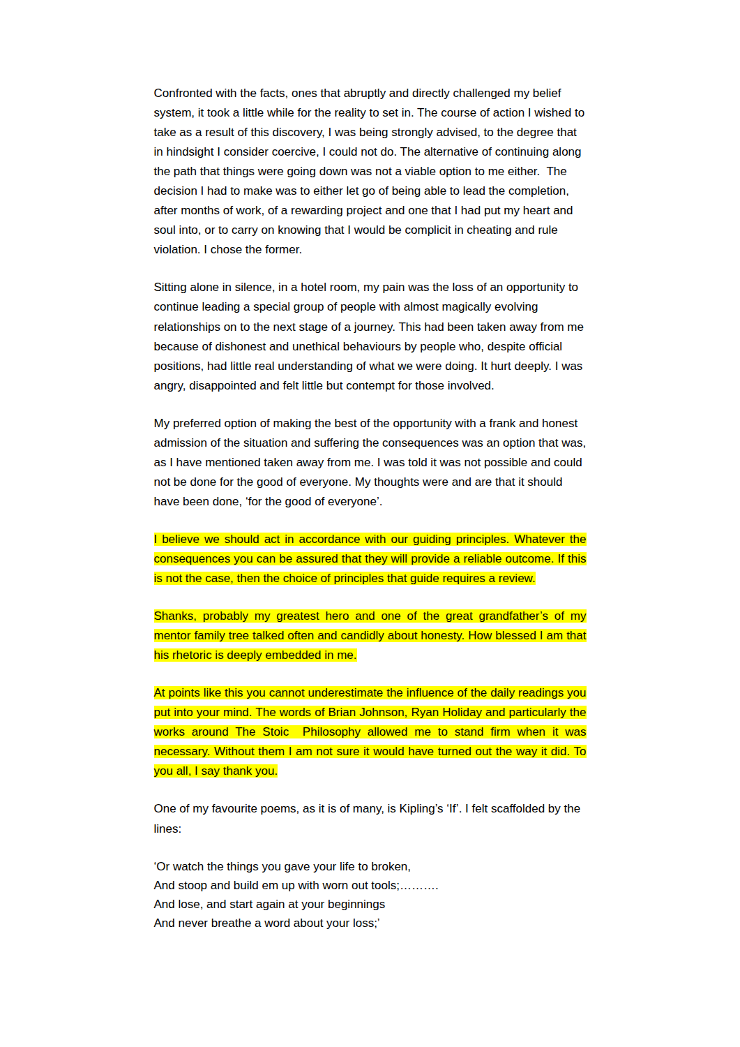Confronted with the facts, ones that abruptly and directly challenged my belief system, it took a little while for the reality to set in. The course of action I wished to take as a result of this discovery, I was being strongly advised, to the degree that in hindsight I consider coercive, I could not do. The alternative of continuing along the path that things were going down was not a viable option to me either. The decision I had to make was to either let go of being able to lead the completion, after months of work, of a rewarding project and one that I had put my heart and soul into, or to carry on knowing that I would be complicit in cheating and rule violation. I chose the former.
Sitting alone in silence, in a hotel room, my pain was the loss of an opportunity to continue leading a special group of people with almost magically evolving relationships on to the next stage of a journey. This had been taken away from me because of dishonest and unethical behaviours by people who, despite official positions, had little real understanding of what we were doing. It hurt deeply. I was angry, disappointed and felt little but contempt for those involved.
My preferred option of making the best of the opportunity with a frank and honest admission of the situation and suffering the consequences was an option that was, as I have mentioned taken away from me. I was told it was not possible and could not be done for the good of everyone. My thoughts were and are that it should have been done, ‘for the good of everyone’.
I believe we should act in accordance with our guiding principles. Whatever the consequences you can be assured that they will provide a reliable outcome. If this is not the case, then the choice of principles that guide requires a review.
Shanks, probably my greatest hero and one of the great grandfather’s of my mentor family tree talked often and candidly about honesty. How blessed I am that his rhetoric is deeply embedded in me.
At points like this you cannot underestimate the influence of the daily readings you put into your mind. The words of Brian Johnson, Ryan Holiday and particularly the works around The Stoic Philosophy allowed me to stand firm when it was necessary. Without them I am not sure it would have turned out the way it did. To you all, I say thank you.
One of my favourite poems, as it is of many, is Kipling’s ‘If’. I felt scaffolded by the lines:
‘Or watch the things you gave your life to broken,
And stoop and build em up with worn out tools;……….
And lose, and start again at your beginnings
And never breathe a word about your loss;’